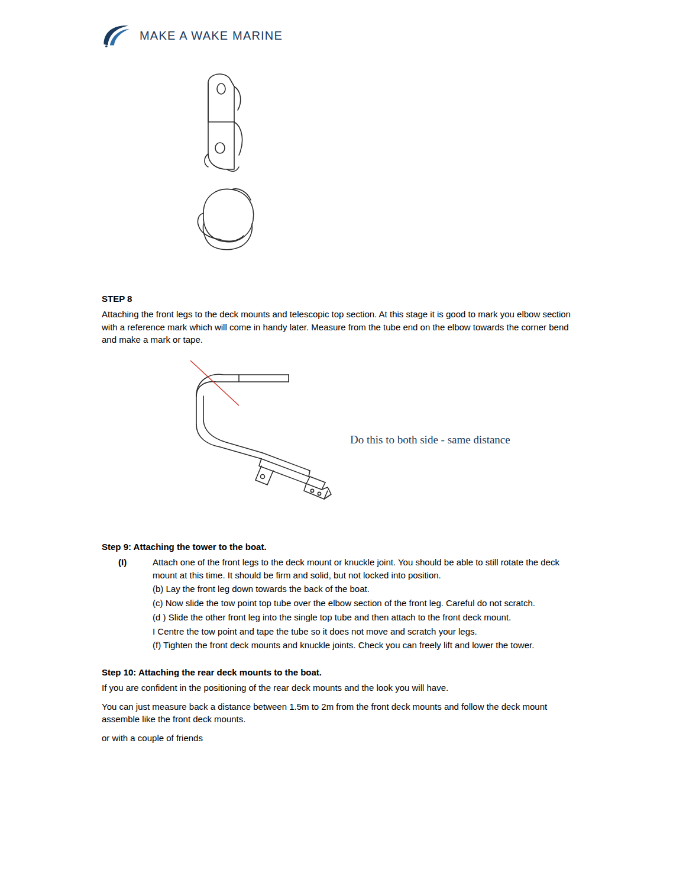MAKE A WAKE MARINE
STEP 8
Attaching the front legs to the deck mounts and telescopic top section. At this stage it is good to mark you elbow section with a reference mark which will come in handy later. Measure from the tube end on the elbow towards the corner bend and make a mark or tape.
Do this to both side - same distance
Step 9: Attaching the tower to the boat.
(I)
Attach one of the front legs to the deck mount or knuckle joint. You should be able to still rotate the deck mount at this time. It should be firm and solid, but not locked into position.
(b) Lay the front leg down towards the back of the boat.
(c) Now slide the tow point top tube over the elbow section of the front leg. Careful do not scratch.
(d ) Slide the other front leg into the single top tube and then attach to the front deck mount.
I Centre the tow point and tape the tube so it does not move and scratch your legs.
(f) Tighten the front deck mounts and knuckle joints. Check you can freely lift and lower the tower.
Step 10: Attaching the rear deck mounts to the boat.
If you are confident in the positioning of the rear deck mounts and the look you will have.
You can just measure back a distance between 1.5m to 2m from the front deck mounts and follow the deck mount assemble like the front deck mounts.
or with a couple of friends